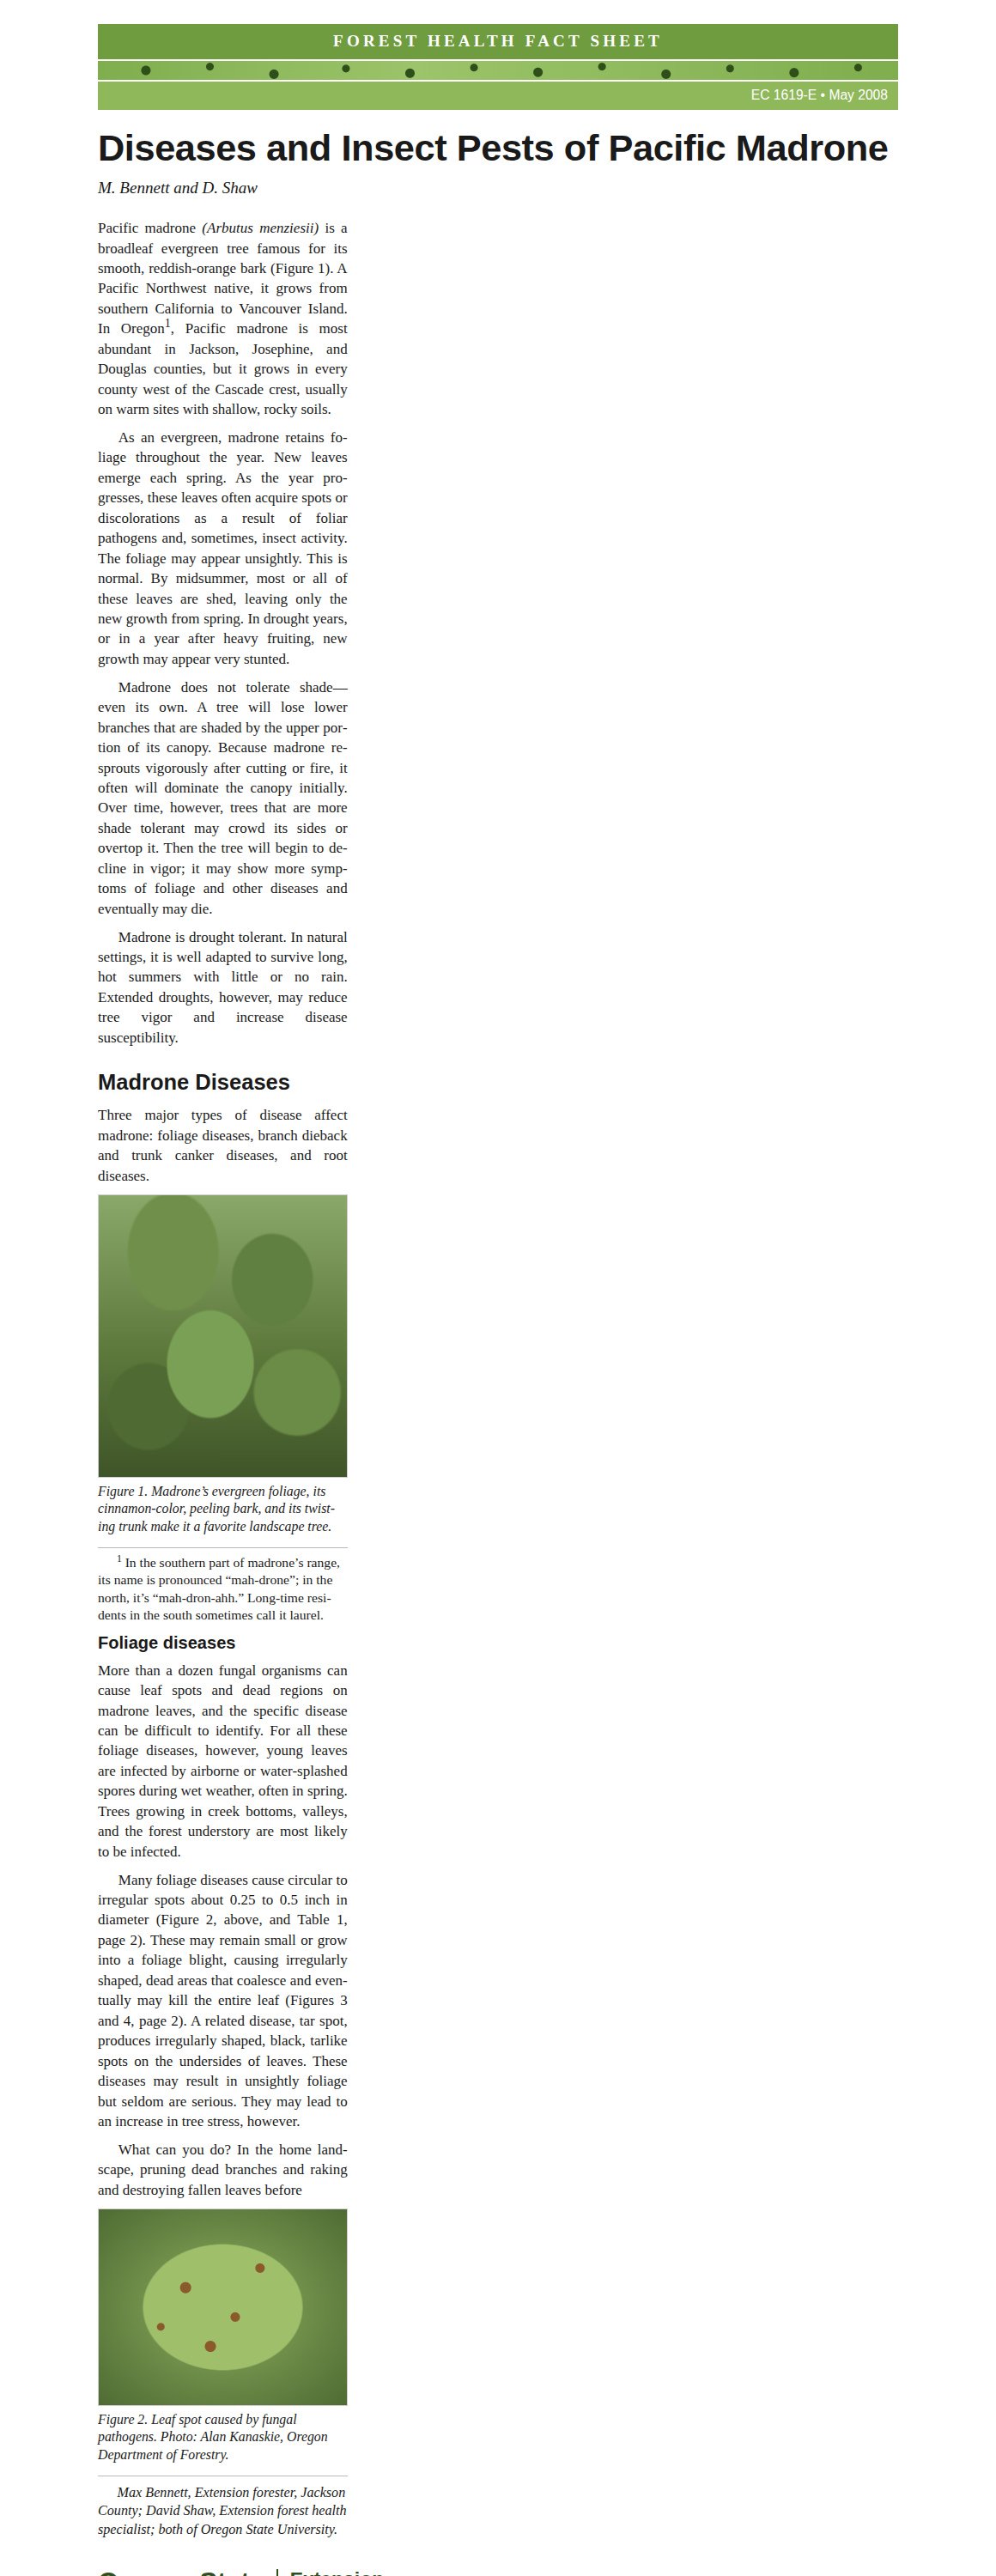Forest Health Fact Sheet
EC 1619-E • May 2008
Diseases and Insect Pests of Pacific Madrone
M. Bennett and D. Shaw
Pacific madrone (Arbutus menziesii) is a broadleaf evergreen tree famous for its smooth, reddish-orange bark (Figure 1). A Pacific Northwest native, it grows from southern California to Vancouver Island. In Oregon1, Pacific madrone is most abundant in Jackson, Josephine, and Douglas counties, but it grows in every county west of the Cascade crest, usually on warm sites with shallow, rocky soils.
As an evergreen, madrone retains foliage throughout the year. New leaves emerge each spring. As the year progresses, these leaves often acquire spots or discolorations as a result of foliar pathogens and, sometimes, insect activity. The foliage may appear unsightly. This is normal. By midsummer, most or all of these leaves are shed, leaving only the new growth from spring. In drought years, or in a year after heavy fruiting, new growth may appear very stunted.
Madrone does not tolerate shade—even its own. A tree will lose lower branches that are shaded by the upper portion of its canopy. Because madrone resprouts vigorously after cutting or fire, it often will dominate the canopy initially. Over time, however, trees that are more shade tolerant may crowd its sides or overtop it. Then the tree will begin to decline in vigor; it may show more symptoms of foliage and other diseases and eventually may die.
Madrone is drought tolerant. In natural settings, it is well adapted to survive long, hot summers with little or no rain. Extended droughts, however, may reduce tree vigor and increase disease susceptibility.
Madrone Diseases
Three major types of disease affect madrone: foliage diseases, branch dieback and trunk canker diseases, and root diseases.
Figure 1. Madrone’s evergreen foliage, its cinnamon-color, peeling bark, and its twisting trunk make it a favorite landscape tree.
1 In the southern part of madrone’s range, its name is pronounced “mah-drone”; in the north, it’s “mah-dron-ahh.” Long-time residents in the south sometimes call it laurel.
Foliage diseases
More than a dozen fungal organisms can cause leaf spots and dead regions on madrone leaves, and the specific disease can be difficult to identify. For all these foliage diseases, however, young leaves are infected by airborne or water-splashed spores during wet weather, often in spring. Trees growing in creek bottoms, valleys, and the forest understory are most likely to be infected.
Many foliage diseases cause circular to irregular spots about 0.25 to 0.5 inch in diameter (Figure 2, above, and Table 1, page 2). These may remain small or grow into a foliage blight, causing irregularly shaped, dead areas that coalesce and eventually may kill the entire leaf (Figures 3 and 4, page 2). A related disease, tar spot, produces irregularly shaped, black, tarlike spots on the undersides of leaves. These diseases may result in unsightly foliage but seldom are serious. They may lead to an increase in tree stress, however.
What can you do? In the home landscape, pruning dead branches and raking and destroying fallen leaves before
Figure 2. Leaf spot caused by fungal pathogens. Photo: Alan Kanaskie, Oregon Department of Forestry.
Max Bennett, Extension forester, Jackson County; David Shaw, Extension forest health specialist; both of Oregon State University.
Oregon State University
Extension Service